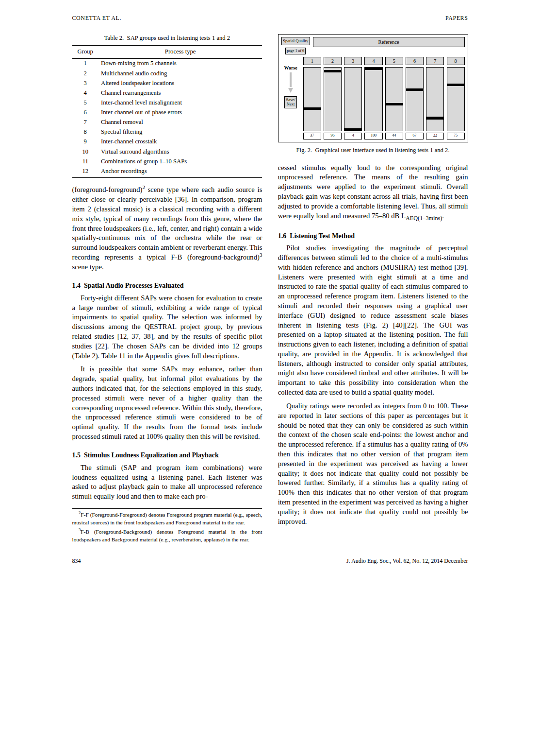CONETTA ET AL. PAPERS
Table 2. SAP groups used in listening tests 1 and 2
| Group | Process type |
| --- | --- |
| 1 | Down-mixing from 5 channels |
| 2 | Multichannel audio coding |
| 3 | Altered loudspeaker locations |
| 4 | Channel rearrangements |
| 5 | Inter-channel level misalignment |
| 6 | Inter-channel out-of-phase errors |
| 7 | Channel removal |
| 8 | Spectral filtering |
| 9 | Inter-channel crosstalk |
| 10 | Virtual surround algorithms |
| 11 | Combinations of group 1–10 SAPs |
| 12 | Anchor recordings |
(foreground-foreground)2 scene type where each audio source is either close or clearly perceivable [36]. In comparison, program item 2 (classical music) is a classical recording with a different mix style, typical of many recordings from this genre, where the front three loudspeakers (i.e., left, center, and right) contain a wide spatially-continuous mix of the orchestra while the rear or surround loudspeakers contain ambient or reverberant energy. This recording represents a typical F-B (foreground-background)3 scene type.
1.4 Spatial Audio Processes Evaluated
Forty-eight different SAPs were chosen for evaluation to create a large number of stimuli, exhibiting a wide range of typical impairments to spatial quality. The selection was informed by discussions among the QESTRAL project group, by previous related studies [12, 37, 38], and by the results of specific pilot studies [22]. The chosen SAPs can be divided into 12 groups (Table 2). Table 11 in the Appendix gives full descriptions.
It is possible that some SAPs may enhance, rather than degrade, spatial quality, but informal pilot evaluations by the authors indicated that, for the selections employed in this study, processed stimuli were never of a higher quality than the corresponding unprocessed reference. Within this study, therefore, the unprocessed reference stimuli were considered to be of optimal quality. If the results from the formal tests include processed stimuli rated at 100% quality then this will be revisited.
1.5 Stimulus Loudness Equalization and Playback
The stimuli (SAP and program item combinations) were loudness equalized using a listening panel. Each listener was asked to adjust playback gain to make all unprocessed reference stimuli equally loud and then to make each pro-
2F-F (Foreground-Foreground) denotes Foreground program material (e.g., speech, musical sources) in the front loudspeakers and Foreground material in the rear.
3F-B (Foreground-Background) denotes Foreground material in the front loudspeakers and Background material (e.g., reverberation, applause) in the rear.
Spatial Quality
page 1 of 6
Reference
Worse
Save/
Next
1
2
3
4
5
6
7
8
37
96
4
100
44
67
22
75
Fig. 2. Graphical user interface used in listening tests 1 and 2.
cessed stimulus equally loud to the corresponding original unprocessed reference. The means of the resulting gain adjustments were applied to the experiment stimuli. Overall playback gain was kept constant across all trials, having first been adjusted to provide a comfortable listening level. Thus, all stimuli were equally loud and measured 75–80 dB LAEQ(1–3mins).
1.6 Listening Test Method
Pilot studies investigating the magnitude of perceptual differences between stimuli led to the choice of a multi-stimulus with hidden reference and anchors (MUSHRA) test method [39]. Listeners were presented with eight stimuli at a time and instructed to rate the spatial quality of each stimulus compared to an unprocessed reference program item. Listeners listened to the stimuli and recorded their responses using a graphical user interface (GUI) designed to reduce assessment scale biases inherent in listening tests (Fig. 2) [40][22]. The GUI was presented on a laptop situated at the listening position. The full instructions given to each listener, including a definition of spatial quality, are provided in the Appendix. It is acknowledged that listeners, although instructed to consider only spatial attributes, might also have considered timbral and other attributes. It will be important to take this possibility into consideration when the collected data are used to build a spatial quality model.
Quality ratings were recorded as integers from 0 to 100. These are reported in later sections of this paper as percentages but it should be noted that they can only be considered as such within the context of the chosen scale end-points: the lowest anchor and the unprocessed reference. If a stimulus has a quality rating of 0% then this indicates that no other version of that program item presented in the experiment was perceived as having a lower quality; it does not indicate that quality could not possibly be lowered further. Similarly, if a stimulus has a quality rating of 100% then this indicates that no other version of that program item presented in the experiment was perceived as having a higher quality; it does not indicate that quality could not possibly be improved.
834 J. Audio Eng. Soc., Vol. 62, No. 12, 2014 December